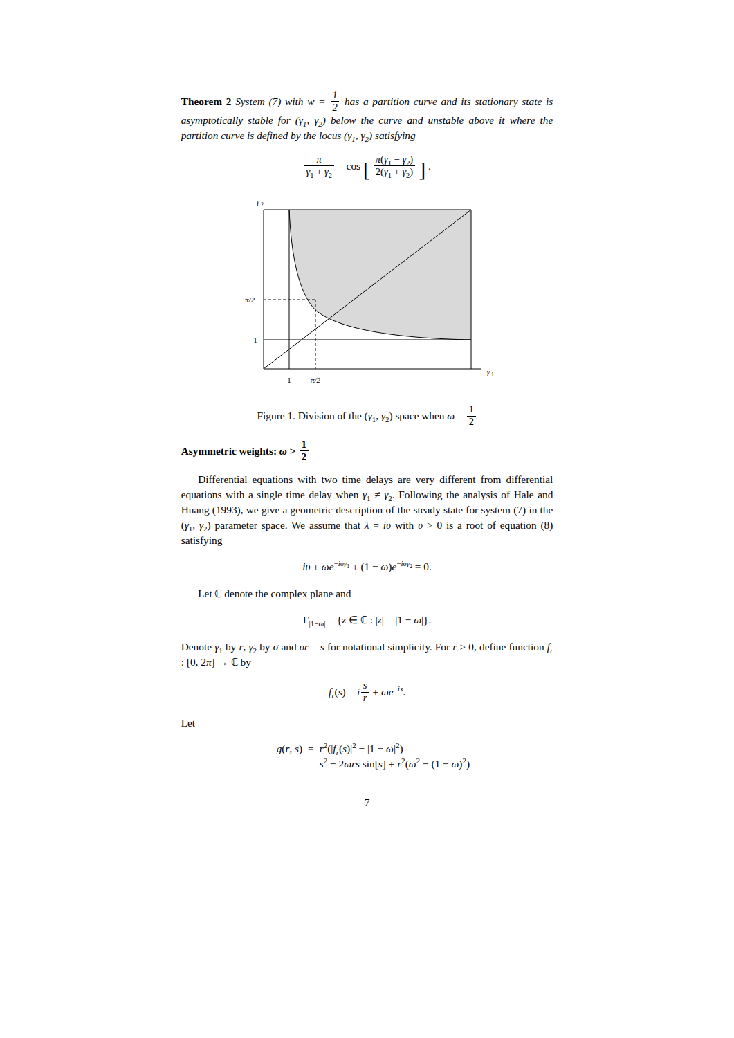Theorem 2 System (7) with w = 12 has a partition curve and its stationary state is asymptotically stable for (γ1, γ2) below the curve and unstable above it where the partition curve is defined by the locus (γ1, γ2) satisfying
πγ1 + γ2 = cos [ π(γ1 − γ2) 2(γ1 + γ2) ] .
γ 2 γ 1 π/2 1 1 π/2
Figure 1. Division of the (γ1, γ2) space when ω = 12
Asymmetric weights: ω > 12
Differential equations with two time delays are very different from differential equations with a single time delay when γ1 ≠ γ2. Following the analysis of Hale and Huang (1993), we give a geometric description of the steady state for system (7) in the (γ1, γ2) parameter space. We assume that λ = iυ with υ > 0 is a root of equation (8) satisfying
iυ + ωe−iυγ1 + (1 − ω)e−iυγ2 = 0.
Let ℂ denote the complex plane and
Γ|1−ω| = {z ∈ ℂ : |z| = |1 − ω|}.
Denote γ1 by r, γ2 by σ and υr = s for notational simplicity. For r > 0, define function fr : [0, 2π] → ℂ by
fr(s) = isr + ωe−is.
Let
g(r, s)=r2(|fr(s)|2 − |1 − ω|2) =s2 − 2ωrs sin[s] + r2(ω2 − (1 − ω)2)
7